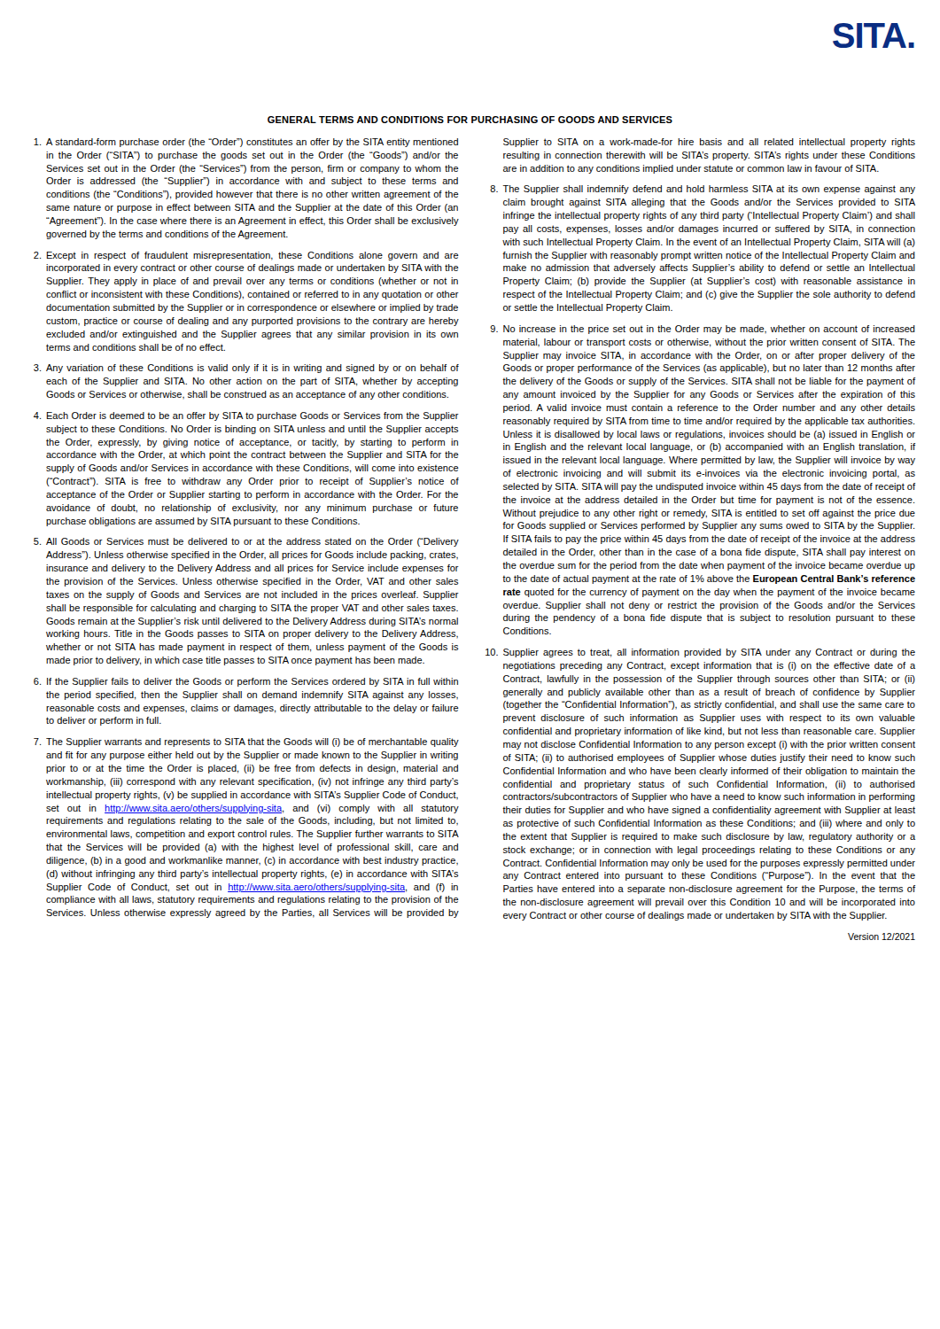SITA.
General Terms and Conditions for Purchasing of Goods and Services
A standard-form purchase order (the “Order”) constitutes an offer by the SITA entity mentioned in the Order (“SITA”) to purchase the goods set out in the Order (the “Goods”) and/or the Services set out in the Order (the “Services”) from the person, firm or company to whom the Order is addressed (the “Supplier”) in accordance with and subject to these terms and conditions (the “Conditions”), provided however that there is no other written agreement of the same nature or purpose in effect between SITA and the Supplier at the date of this Order (an “Agreement”). In the case where there is an Agreement in effect, this Order shall be exclusively governed by the terms and conditions of the Agreement.
Except in respect of fraudulent misrepresentation, these Conditions alone govern and are incorporated in every contract or other course of dealings made or undertaken by SITA with the Supplier. They apply in place of and prevail over any terms or conditions (whether or not in conflict or inconsistent with these Conditions), contained or referred to in any quotation or other documentation submitted by the Supplier or in correspondence or elsewhere or implied by trade custom, practice or course of dealing and any purported provisions to the contrary are hereby excluded and/or extinguished and the Supplier agrees that any similar provision in its own terms and conditions shall be of no effect.
Any variation of these Conditions is valid only if it is in writing and signed by or on behalf of each of the Supplier and SITA. No other action on the part of SITA, whether by accepting Goods or Services or otherwise, shall be construed as an acceptance of any other conditions.
Each Order is deemed to be an offer by SITA to purchase Goods or Services from the Supplier subject to these Conditions. No Order is binding on SITA unless and until the Supplier accepts the Order, expressly, by giving notice of acceptance, or tacitly, by starting to perform in accordance with the Order, at which point the contract between the Supplier and SITA for the supply of Goods and/or Services in accordance with these Conditions, will come into existence (“Contract”). SITA is free to withdraw any Order prior to receipt of Supplier’s notice of acceptance of the Order or Supplier starting to perform in accordance with the Order. For the avoidance of doubt, no relationship of exclusivity, nor any minimum purchase or future purchase obligations are assumed by SITA pursuant to these Conditions.
All Goods or Services must be delivered to or at the address stated on the Order (“Delivery Address”). Unless otherwise specified in the Order, all prices for Goods include packing, crates, insurance and delivery to the Delivery Address and all prices for Service include expenses for the provision of the Services. Unless otherwise specified in the Order, VAT and other sales taxes on the supply of Goods and Services are not included in the prices overleaf. Supplier shall be responsible for calculating and charging to SITA the proper VAT and other sales taxes. Goods remain at the Supplier’s risk until delivered to the Delivery Address during SITA’s normal working hours. Title in the Goods passes to SITA on proper delivery to the Delivery Address, whether or not SITA has made payment in respect of them, unless payment of the Goods is made prior to delivery, in which case title passes to SITA once payment has been made.
If the Supplier fails to deliver the Goods or perform the Services ordered by SITA in full within the period specified, then the Supplier shall on demand indemnify SITA against any losses, reasonable costs and expenses, claims or damages, directly attributable to the delay or failure to deliver or perform in full.
The Supplier warrants and represents to SITA that the Goods will (i) be of merchantable quality and fit for any purpose either held out by the Supplier or made known to the Supplier in writing prior to or at the time the Order is placed, (ii) be free from defects in design, material and workmanship, (iii) correspond with any relevant specification, (iv) not infringe any third party’s intellectual property rights, (v) be supplied in accordance with SITA’s Supplier Code of Conduct, set out in http://www.sita.aero/others/supplying-sita, and (vi) comply with all statutory requirements and regulations relating to the sale of the Goods, including, but not limited to, environmental laws, competition and export control rules. The Supplier further warrants to SITA that the Services will be provided (a) with the highest level of professional skill, care and diligence, (b) in a good and workmanlike manner, (c) in accordance with best industry practice, (d) without infringing any third party’s intellectual property rights, (e) in accordance with SITA’s Supplier Code of Conduct, set out in http://www.sita.aero/others/supplying-sita, and (f) in compliance with all laws, statutory requirements and regulations relating to the provision of the Services. Unless otherwise expressly agreed by the Parties, all Services will be provided by Supplier to SITA on a work-made-for hire basis and all related intellectual property rights resulting in connection therewith will be SITA’s property. SITA’s rights under these Conditions are in addition to any conditions implied under statute or common law in favour of SITA.
The Supplier shall indemnify defend and hold harmless SITA at its own expense against any claim brought against SITA alleging that the Goods and/or the Services provided to SITA infringe the intellectual property rights of any third party (‘Intellectual Property Claim’) and shall pay all costs, expenses, losses and/or damages incurred or suffered by SITA, in connection with such Intellectual Property Claim. In the event of an Intellectual Property Claim, SITA will (a) furnish the Supplier with reasonably prompt written notice of the Intellectual Property Claim and make no admission that adversely affects Supplier’s ability to defend or settle an Intellectual Property Claim; (b) provide the Supplier (at Supplier’s cost) with reasonable assistance in respect of the Intellectual Property Claim; and (c) give the Supplier the sole authority to defend or settle the Intellectual Property Claim.
No increase in the price set out in the Order may be made, whether on account of increased material, labour or transport costs or otherwise, without the prior written consent of SITA. The Supplier may invoice SITA, in accordance with the Order, on or after proper delivery of the Goods or proper performance of the Services (as applicable), but no later than 12 months after the delivery of the Goods or supply of the Services. SITA shall not be liable for the payment of any amount invoiced by the Supplier for any Goods or Services after the expiration of this period. A valid invoice must contain a reference to the Order number and any other details reasonably required by SITA from time to time and/or required by the applicable tax authorities. Unless it is disallowed by local laws or regulations, invoices should be (a) issued in English or in English and the relevant local language, or (b) accompanied with an English translation, if issued in the relevant local language. Where permitted by law, the Supplier will invoice by way of electronic invoicing and will submit its e-invoices via the electronic invoicing portal, as selected by SITA. SITA will pay the undisputed invoice within 45 days from the date of receipt of the invoice at the address detailed in the Order but time for payment is not of the essence. Without prejudice to any other right or remedy, SITA is entitled to set off against the price due for Goods supplied or Services performed by Supplier any sums owed to SITA by the Supplier. If SITA fails to pay the price within 45 days from the date of receipt of the invoice at the address detailed in the Order, other than in the case of a bona fide dispute, SITA shall pay interest on the overdue sum for the period from the date when payment of the invoice became overdue up to the date of actual payment at the rate of 1% above the European Central Bank’s reference rate quoted for the currency of payment on the day when the payment of the invoice became overdue. Supplier shall not deny or restrict the provision of the Goods and/or the Services during the pendency of a bona fide dispute that is subject to resolution pursuant to these Conditions.
Supplier agrees to treat, all information provided by SITA under any Contract or during the negotiations preceding any Contract, except information that is (i) on the effective date of a Contract, lawfully in the possession of the Supplier through sources other than SITA; or (ii) generally and publicly available other than as a result of breach of confidence by Supplier (together the “Confidential Information”), as strictly confidential, and shall use the same care to prevent disclosure of such information as Supplier uses with respect to its own valuable confidential and proprietary information of like kind, but not less than reasonable care. Supplier may not disclose Confidential Information to any person except (i) with the prior written consent of SITA; (ii) to authorised employees of Supplier whose duties justify their need to know such Confidential Information and who have been clearly informed of their obligation to maintain the confidential and proprietary status of such Confidential Information, (ii) to authorised contractors/subcontractors of Supplier who have a need to know such information in performing their duties for Supplier and who have signed a confidentiality agreement with Supplier at least as protective of such Confidential Information as these Conditions; and (iii) where and only to the extent that Supplier is required to make such disclosure by law, regulatory authority or a stock exchange; or in connection with legal proceedings relating to these Conditions or any Contract. Confidential Information may only be used for the purposes expressly permitted under any Contract entered into pursuant to these Conditions (“Purpose”). In the event that the Parties have entered into a separate non-disclosure agreement for the Purpose, the terms of the non-disclosure agreement will prevail over this Condition 10 and will be incorporated into every Contract or other course of dealings made or undertaken by SITA with the Supplier.
Version 12/2021